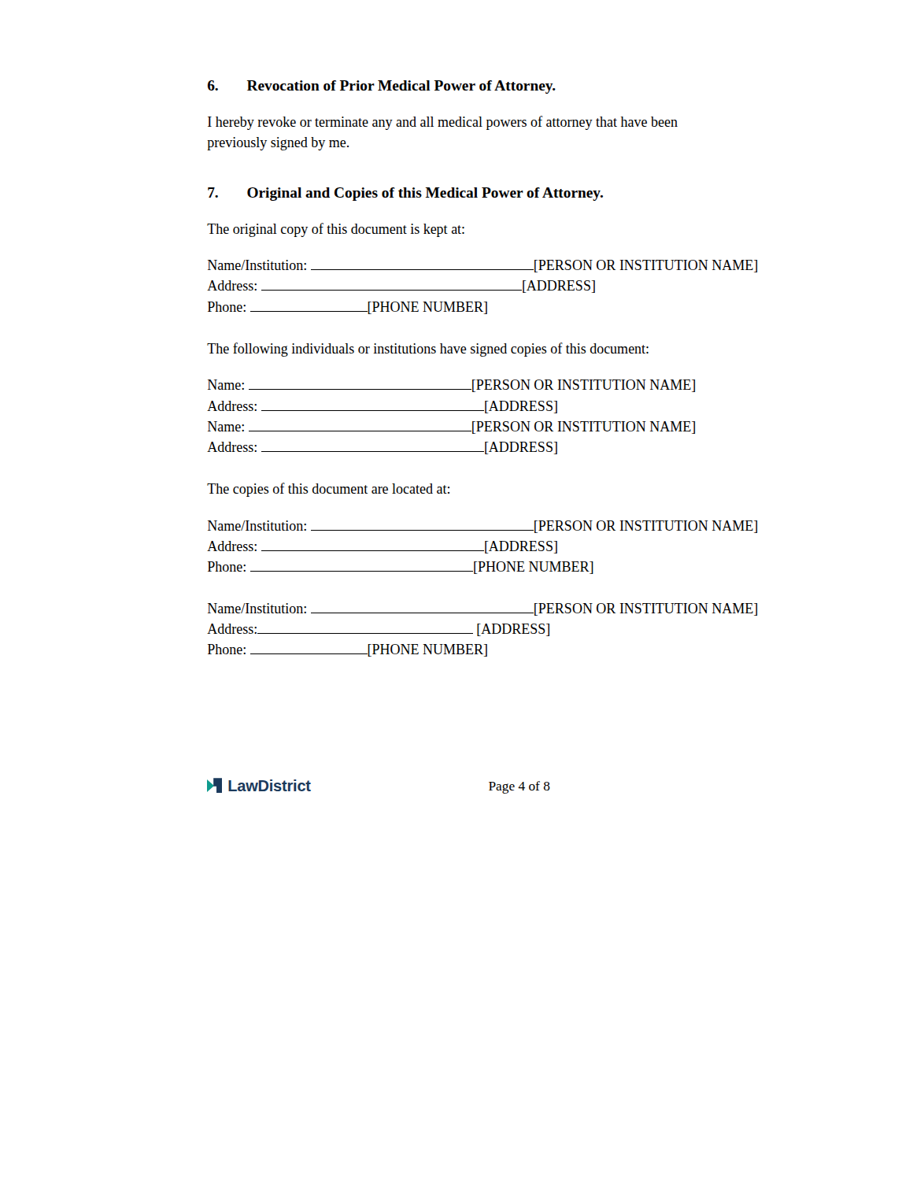6.
Revocation of Prior Medical Power of Attorney.
I hereby revoke or terminate any and all medical powers of attorney that have been previously signed by me.
7.
Original and Copies of this Medical Power of Attorney.
The original copy of this document is kept at:
Name/Institution: [PERSON OR INSTITUTION NAME]
Address: [ADDRESS]
Phone: [PHONE NUMBER]
The following individuals or institutions have signed copies of this document:
Name: [PERSON OR INSTITUTION NAME]
Address: [ADDRESS]
Name: [PERSON OR INSTITUTION NAME]
Address: [ADDRESS]
The copies of this document are located at:
Name/Institution: [PERSON OR INSTITUTION NAME]
Address: [ADDRESS]
Phone: [PHONE NUMBER]
Name/Institution: [PERSON OR INSTITUTION NAME]
Address: [ADDRESS]
Phone: [PHONE NUMBER]
Law District Page 4 of 8